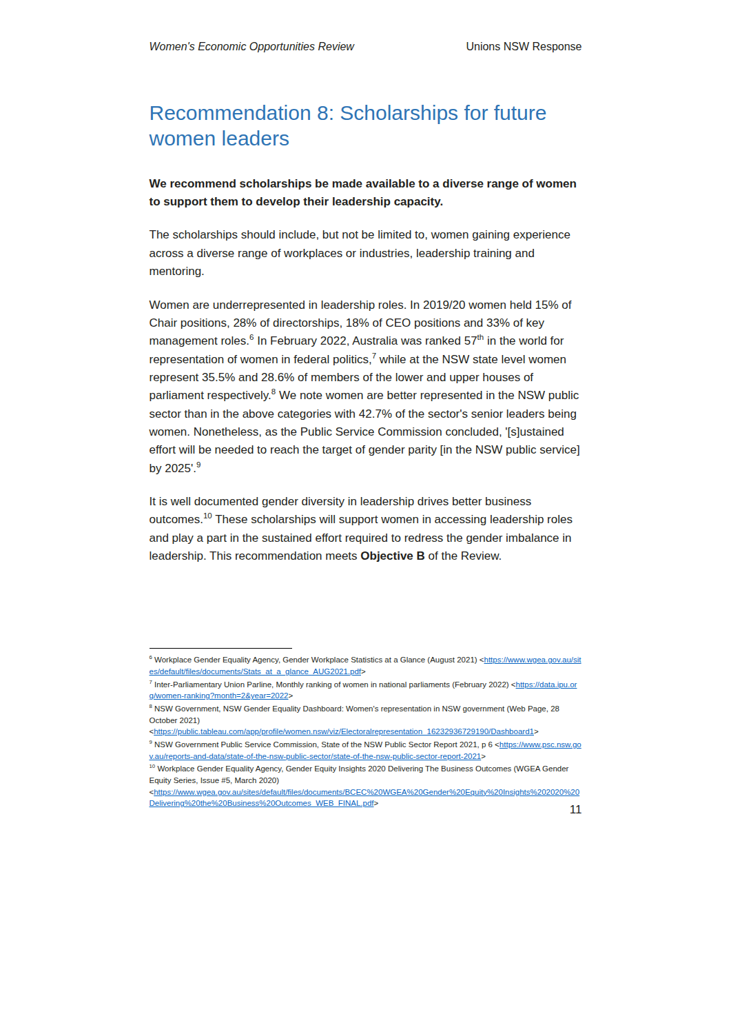Women's Economic Opportunities Review Unions NSW Response
Recommendation 8: Scholarships for future
women leaders
We recommend scholarships be made available to a diverse range of women to support them to develop their leadership capacity.
The scholarships should include, but not be limited to, women gaining experience across a diverse range of workplaces or industries, leadership training and mentoring.
Women are underrepresented in leadership roles. In 2019/20 women held 15% of Chair positions, 28% of directorships, 18% of CEO positions and 33% of key management roles.6 In February 2022, Australia was ranked 57th in the world for representation of women in federal politics,7 while at the NSW state level women represent 35.5% and 28.6% of members of the lower and upper houses of parliament respectively.8 We note women are better represented in the NSW public sector than in the above categories with 42.7% of the sector's senior leaders being women. Nonetheless, as the Public Service Commission concluded, '[s]ustained effort will be needed to reach the target of gender parity [in the NSW public service] by 2025'.9
It is well documented gender diversity in leadership drives better business outcomes.10 These scholarships will support women in accessing leadership roles and play a part in the sustained effort required to redress the gender imbalance in leadership. This recommendation meets Objective B of the Review.
6 Workplace Gender Equality Agency, Gender Workplace Statistics at a Glance (August 2021) <https://www.wgea.gov.au/sites/default/files/documents/Stats_at_a_glance_AUG2021.pdf>
7 Inter-Parliamentary Union Parline, Monthly ranking of women in national parliaments (February 2022) <https://data.ipu.org/women-ranking?month=2&year=2022>
8 NSW Government, NSW Gender Equality Dashboard: Women's representation in NSW government (Web Page, 28 October 2021)
<https://public.tableau.com/app/profile/women.nsw/viz/Electoralrepresentation_16232936729190/Dashboard1>
9 NSW Government Public Service Commission, State of the NSW Public Sector Report 2021, p 6 <https://www.psc.nsw.gov.au/reports-and-data/state-of-the-nsw-public-sector/state-of-the-nsw-public-sector-report-2021>
10 Workplace Gender Equality Agency, Gender Equity Insights 2020 Delivering The Business Outcomes (WGEA Gender Equity Series, Issue #5, March 2020)
<https://www.wgea.gov.au/sites/default/files/documents/BCEC%20WGEA%20Gender%20Equity%20Insights%202020%20Delivering%20the%20Business%20Outcomes_WEB_FINAL.pdf>
11